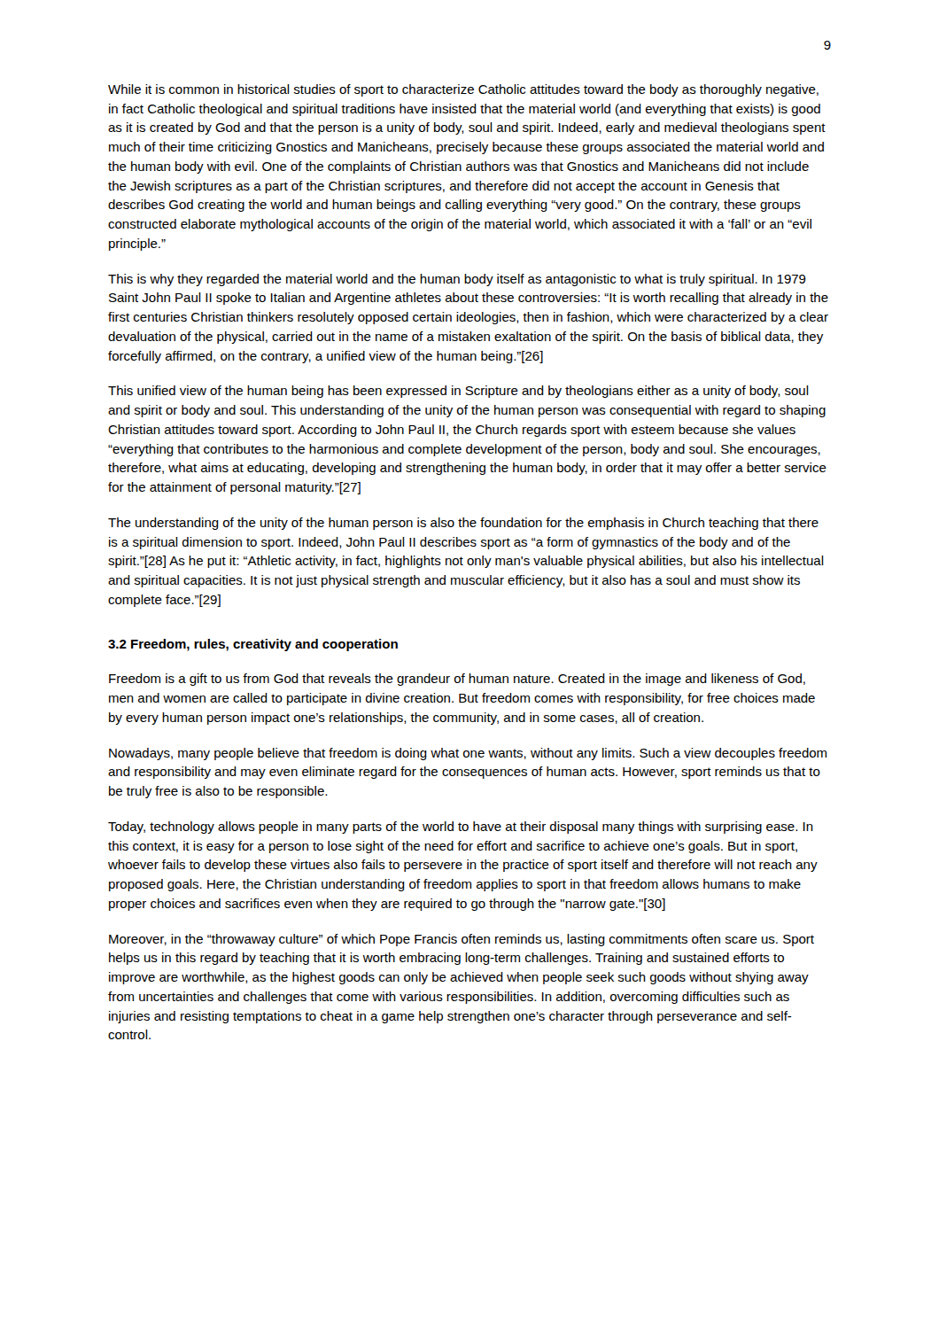9
While it is common in historical studies of sport to characterize Catholic attitudes toward the body as thoroughly negative, in fact Catholic theological and spiritual traditions have insisted that the material world (and everything that exists) is good as it is created by God and that the person is a unity of body, soul and spirit. Indeed, early and medieval theologians spent much of their time criticizing Gnostics and Manicheans, precisely because these groups associated the material world and the human body with evil. One of the complaints of Christian authors was that Gnostics and Manicheans did not include the Jewish scriptures as a part of the Christian scriptures, and therefore did not accept the account in Genesis that describes God creating the world and human beings and calling everything “very good.” On the contrary, these groups constructed elaborate mythological accounts of the origin of the material world, which associated it with a ‘fall’ or an “evil principle.”
This is why they regarded the material world and the human body itself as antagonistic to what is truly spiritual. In 1979 Saint John Paul II spoke to Italian and Argentine athletes about these controversies: “It is worth recalling that already in the first centuries Christian thinkers resolutely opposed certain ideologies, then in fashion, which were characterized by a clear devaluation of the physical, carried out in the name of a mistaken exaltation of the spirit. On the basis of biblical data, they forcefully affirmed, on the contrary, a unified view of the human being.”[26]
This unified view of the human being has been expressed in Scripture and by theologians either as a unity of body, soul and spirit or body and soul. This understanding of the unity of the human person was consequential with regard to shaping Christian attitudes toward sport. According to John Paul II, the Church regards sport with esteem because she values “everything that contributes to the harmonious and complete development of the person, body and soul. She encourages, therefore, what aims at educating, developing and strengthening the human body, in order that it may offer a better service for the attainment of personal maturity.”[27]
The understanding of the unity of the human person is also the foundation for the emphasis in Church teaching that there is a spiritual dimension to sport. Indeed, John Paul II describes sport as “a form of gymnastics of the body and of the spirit.”[28] As he put it: “Athletic activity, in fact, highlights not only man's valuable physical abilities, but also his intellectual and spiritual capacities. It is not just physical strength and muscular efficiency, but it also has a soul and must show its complete face.”[29]
3.2 Freedom, rules, creativity and cooperation
Freedom is a gift to us from God that reveals the grandeur of human nature. Created in the image and likeness of God, men and women are called to participate in divine creation. But freedom comes with responsibility, for free choices made by every human person impact one’s relationships, the community, and in some cases, all of creation.
Nowadays, many people believe that freedom is doing what one wants, without any limits. Such a view decouples freedom and responsibility and may even eliminate regard for the consequences of human acts. However, sport reminds us that to be truly free is also to be responsible.
Today, technology allows people in many parts of the world to have at their disposal many things with surprising ease. In this context, it is easy for a person to lose sight of the need for effort and sacrifice to achieve one’s goals. But in sport, whoever fails to develop these virtues also fails to persevere in the practice of sport itself and therefore will not reach any proposed goals. Here, the Christian understanding of freedom applies to sport in that freedom allows humans to make proper choices and sacrifices even when they are required to go through the "narrow gate."[30]
Moreover, in the “throwaway culture” of which Pope Francis often reminds us, lasting commitments often scare us. Sport helps us in this regard by teaching that it is worth embracing long-term challenges. Training and sustained efforts to improve are worthwhile, as the highest goods can only be achieved when people seek such goods without shying away from uncertainties and challenges that come with various responsibilities. In addition, overcoming difficulties such as injuries and resisting temptations to cheat in a game help strengthen one’s character through perseverance and self-control.